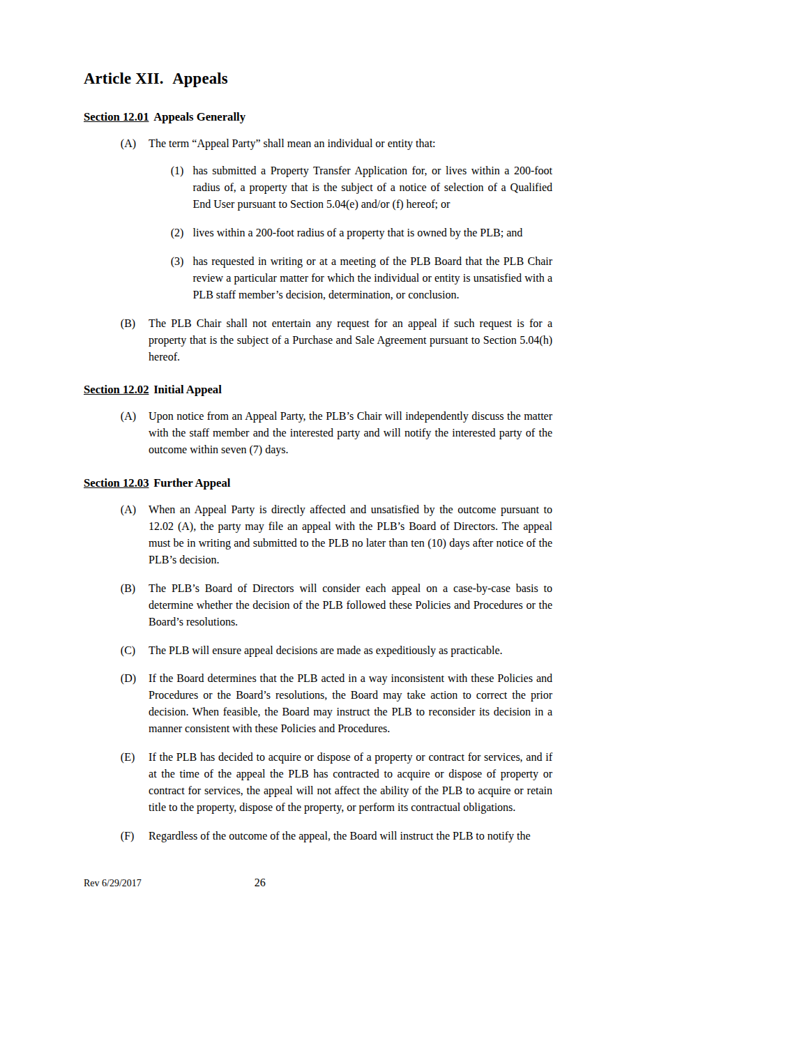Article XII. Appeals
Section 12.01 Appeals Generally
(A)
The term “Appeal Party” shall mean an individual or entity that:
(1) has submitted a Property Transfer Application for, or lives within a 200-foot radius of, a property that is the subject of a notice of selection of a Qualified End User pursuant to Section 5.04(e) and/or (f) hereof; or
(2) lives within a 200-foot radius of a property that is owned by the PLB; and
(3) has requested in writing or at a meeting of the PLB Board that the PLB Chair review a particular matter for which the individual or entity is unsatisfied with a PLB staff member’s decision, determination, or conclusion.
(B) The PLB Chair shall not entertain any request for an appeal if such request is for a property that is the subject of a Purchase and Sale Agreement pursuant to Section 5.04(h) hereof.
Section 12.02 Initial Appeal
(A) Upon notice from an Appeal Party, the PLB’s Chair will independently discuss the matter with the staff member and the interested party and will notify the interested party of the outcome within seven (7) days.
Section 12.03 Further Appeal
(A) When an Appeal Party is directly affected and unsatisfied by the outcome pursuant to 12.02 (A), the party may file an appeal with the PLB’s Board of Directors. The appeal must be in writing and submitted to the PLB no later than ten (10) days after notice of the PLB’s decision.
(B) The PLB’s Board of Directors will consider each appeal on a case-by-case basis to determine whether the decision of the PLB followed these Policies and Procedures or the Board’s resolutions.
(C) The PLB will ensure appeal decisions are made as expeditiously as practicable.
(D) If the Board determines that the PLB acted in a way inconsistent with these Policies and Procedures or the Board’s resolutions, the Board may take action to correct the prior decision. When feasible, the Board may instruct the PLB to reconsider its decision in a manner consistent with these Policies and Procedures.
(E) If the PLB has decided to acquire or dispose of a property or contract for services, and if at the time of the appeal the PLB has contracted to acquire or dispose of property or contract for services, the appeal will not affect the ability of the PLB to acquire or retain title to the property, dispose of the property, or perform its contractual obligations.
(F) Regardless of the outcome of the appeal, the Board will instruct the PLB to notify the
Rev 6/29/2017 26